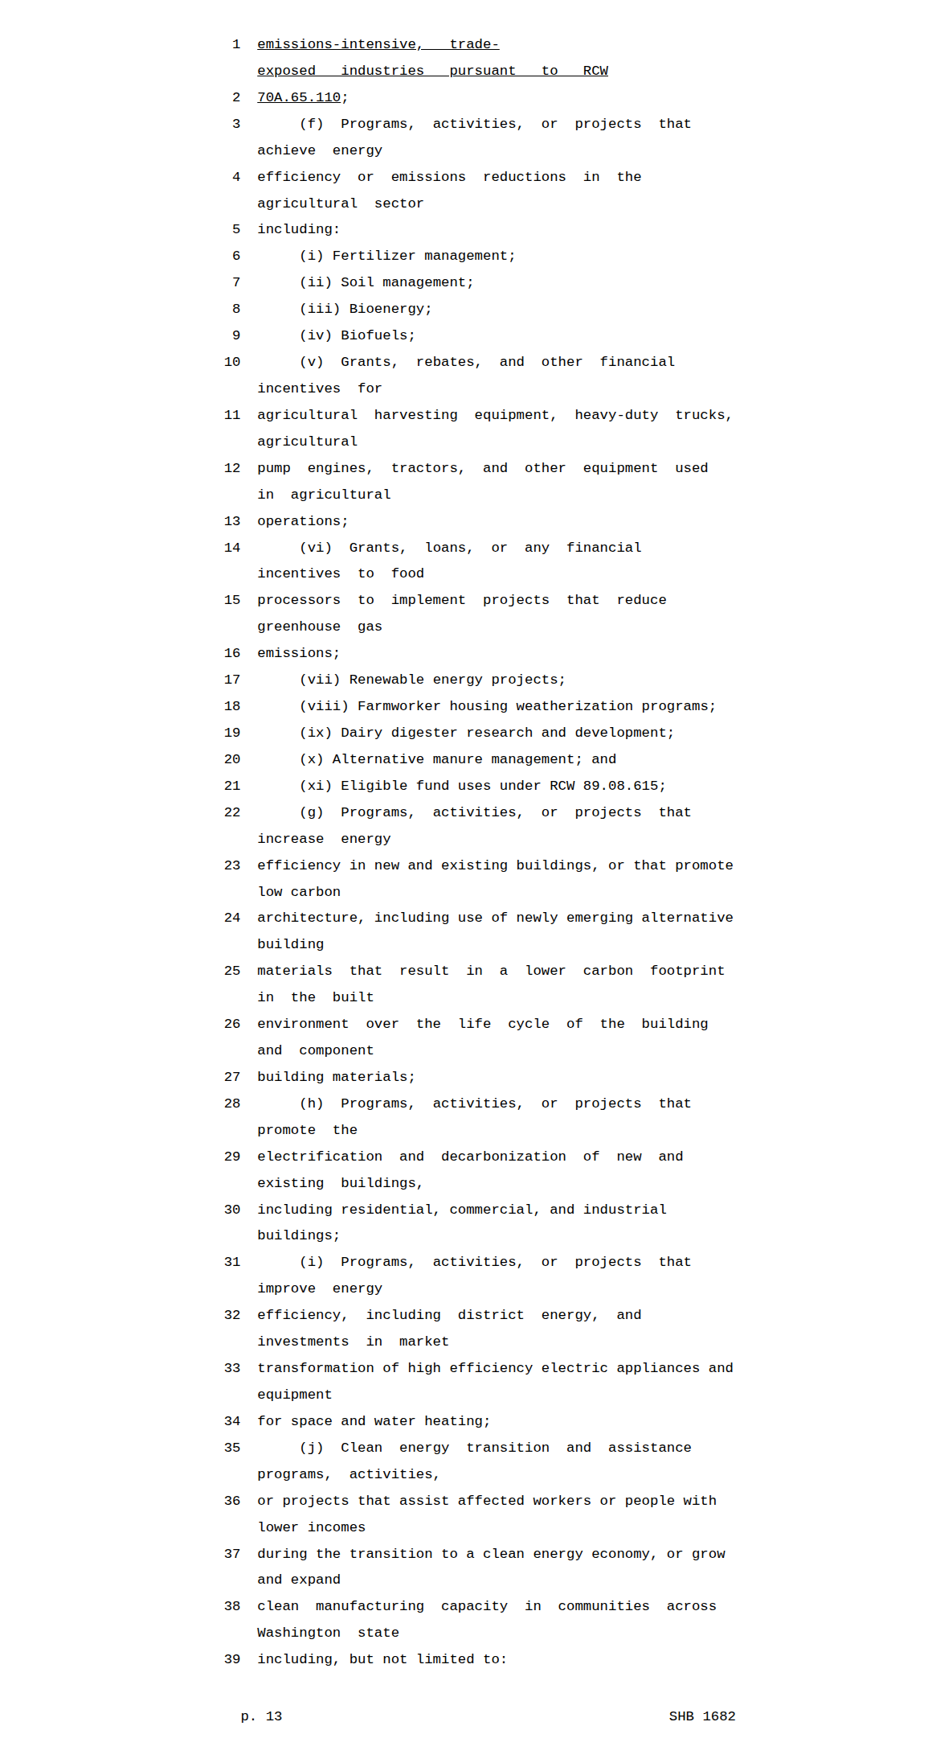1 emissions-intensive, trade-exposed industries pursuant to RCW
270A.65.110;
3 (f) Programs, activities, or projects that achieve energy
4 efficiency or emissions reductions in the agricultural sector
5 including:
6 (i) Fertilizer management;
7 (ii) Soil management;
8 (iii) Bioenergy;
9 (iv) Biofuels;
10 (v) Grants, rebates, and other financial incentives for
11 agricultural harvesting equipment, heavy-duty trucks, agricultural
12 pump engines, tractors, and other equipment used in agricultural
13 operations;
14 (vi) Grants, loans, or any financial incentives to food
15 processors to implement projects that reduce greenhouse gas
16 emissions;
17 (vii) Renewable energy projects;
18 (viii) Farmworker housing weatherization programs;
19 (ix) Dairy digester research and development;
20 (x) Alternative manure management; and
21 (xi) Eligible fund uses under RCW 89.08.615;
22 (g) Programs, activities, or projects that increase energy
23 efficiency in new and existing buildings, or that promote low carbon
24 architecture, including use of newly emerging alternative building
25 materials that result in a lower carbon footprint in the built
26 environment over the life cycle of the building and component
27 building materials;
28 (h) Programs, activities, or projects that promote the
29 electrification and decarbonization of new and existing buildings,
30 including residential, commercial, and industrial buildings;
31 (i) Programs, activities, or projects that improve energy
32 efficiency, including district energy, and investments in market
33 transformation of high efficiency electric appliances and equipment
34 for space and water heating;
35 (j) Clean energy transition and assistance programs, activities,
36 or projects that assist affected workers or people with lower incomes
37 during the transition to a clean energy economy, or grow and expand
38 clean manufacturing capacity in communities across Washington state
39 including, but not limited to:
p. 13 SHB 1682